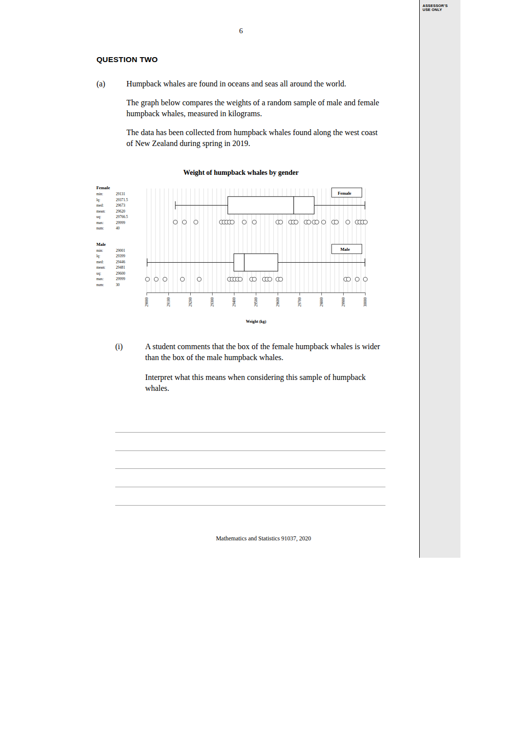ASSESSOR’S
USE ONLY
6
QUESTION TWO
(a)
Humpback whales are found in oceans and seas all around the world.
The graph below compares the weights of a random sample of male and female humpback whales, measured in kilograms.
The data has been collected from humpback whales found along the west coast of New Zealand during spring in 2019.
Weight of humpback whales by gender
Female min:29131 lq:29371.5 med:29673 mean:29620 uq:29766.5 max:29999 num:40 Female Male min:29001 lq:29399 med:29446 mean:29481 uq:29600 max:29999 num:30 Male 29000 29100 29200 29300 29400 29500 29600 29700 29800 29900 30000 Weight (kg)
(i)
A student comments that the box of the female humpback whales is wider than the box of the male humpback whales.
Interpret what this means when considering this sample of humpback whales.
Mathematics and Statistics 91037, 2020